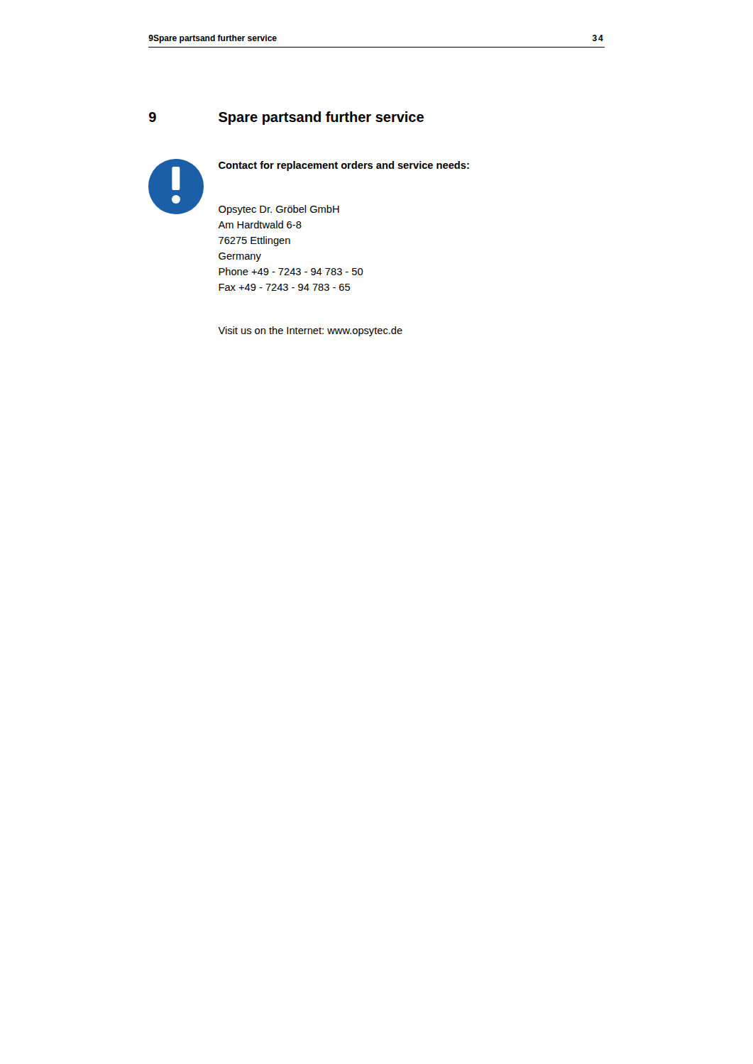9Spare partsand further service 34
9 Spare partsand further service
Contact for replacement orders and service needs:
Opsytec Dr. Gröbel GmbH
Am Hardtwald 6-8
76275 Ettlingen
Germany
Phone +49 - 7243 - 94 783 - 50
Fax +49 - 7243 - 94 783 - 65
Visit us on the Internet: www.opsytec.de